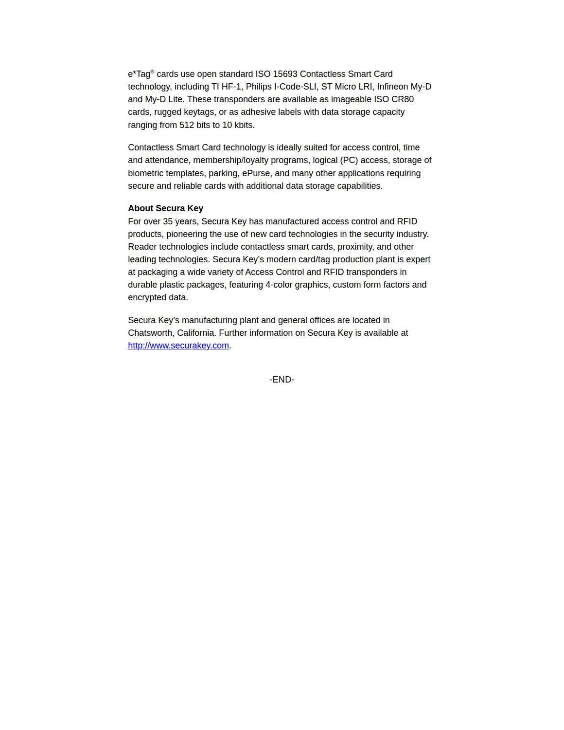e*Tag® cards use open standard ISO 15693 Contactless Smart Card technology, including TI HF-1, Philips I-Code-SLI, ST Micro LRI, Infineon My-D and My-D Lite. These transponders are available as imageable ISO CR80 cards, rugged keytags, or as adhesive labels with data storage capacity ranging from 512 bits to 10 kbits.
Contactless Smart Card technology is ideally suited for access control, time and attendance, membership/loyalty programs, logical (PC) access, storage of biometric templates, parking, ePurse, and many other applications requiring secure and reliable cards with additional data storage capabilities.
About Secura Key
For over 35 years, Secura Key has manufactured access control and RFID products, pioneering the use of new card technologies in the security industry. Reader technologies include contactless smart cards, proximity, and other leading technologies. Secura Key’s modern card/tag production plant is expert at packaging a wide variety of Access Control and RFID transponders in durable plastic packages, featuring 4-color graphics, custom form factors and encrypted data.
Secura Key’s manufacturing plant and general offices are located in Chatsworth, California. Further information on Secura Key is available at http://www.securakey.com.
-END-